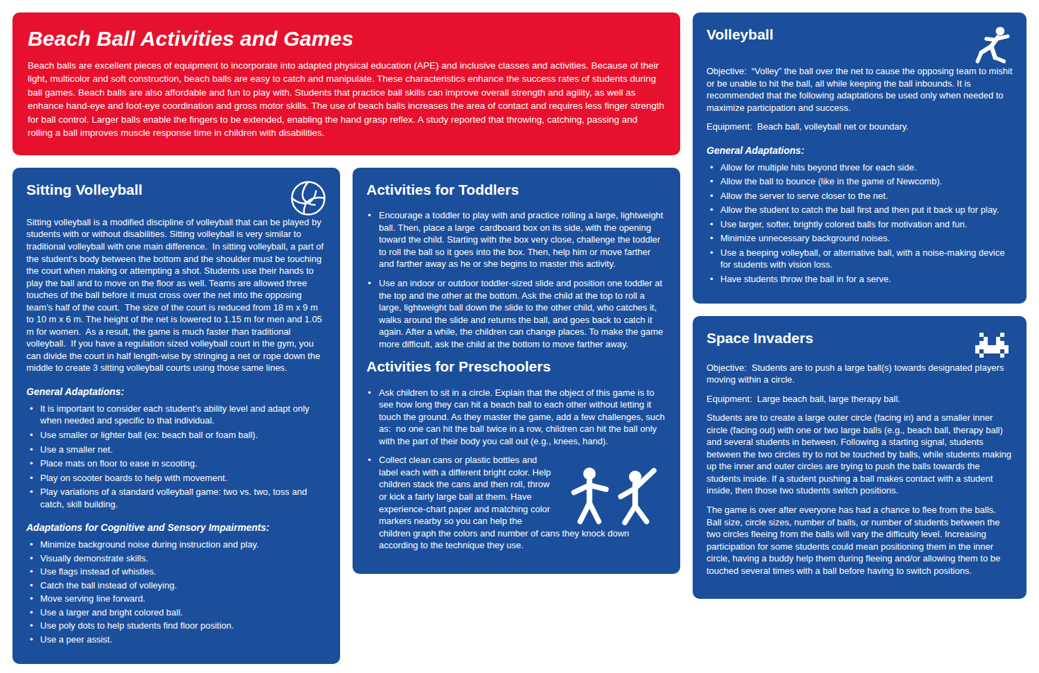Beach Ball Activities and Games
Beach balls are excellent pieces of equipment to incorporate into adapted physical education (APE) and inclusive classes and activities. Because of their light, multicolor and soft construction, beach balls are easy to catch and manipulate. These characteristics enhance the success rates of students during ball games. Beach balls are also affordable and fun to play with. Students that practice ball skills can improve overall strength and agility, as well as enhance hand-eye and foot-eye coordination and gross motor skills. The use of beach balls increases the area of contact and requires less finger strength for ball control. Larger balls enable the fingers to be extended, enabling the hand grasp reflex. A study reported that throwing, catching, passing and rolling a ball improves muscle response time in children with disabilities.
Sitting Volleyball
Sitting volleyball is a modified discipline of volleyball that can be played by students with or without disabilities. Sitting volleyball is very similar to traditional volleyball with one main difference. In sitting volleyball, a part of the student’s body between the bottom and the shoulder must be touching the court when making or attempting a shot. Students use their hands to play the ball and to move on the floor as well. Teams are allowed three touches of the ball before it must cross over the net into the opposing team’s half of the court. The size of the court is reduced from 18 m x 9 m to 10 m x 6 m. The height of the net is lowered to 1.15 m for men and 1.05 m for women. As a result, the game is much faster than traditional volleyball. If you have a regulation sized volleyball court in the gym, you can divide the court in half length-wise by stringing a net or rope down the middle to create 3 sitting volleyball courts using those same lines.
General Adaptations:
It is important to consider each student’s ability level and adapt only when needed and specific to that individual.
Use smaller or lighter ball (ex: beach ball or foam ball).
Use a smaller net.
Place mats on floor to ease in scooting.
Play on scooter boards to help with movement.
Play variations of a standard volleyball game: two vs. two, toss and catch, skill building.
Adaptations for Cognitive and Sensory Impairments:
Minimize background noise during instruction and play.
Visually demonstrate skills.
Use flags instead of whistles.
Catch the ball instead of volleying.
Move serving line forward.
Use a larger and bright colored ball.
Use poly dots to help students find floor position.
Use a peer assist.
Activities for Toddlers
Encourage a toddler to play with and practice rolling a large, lightweight ball. Then, place a large cardboard box on its side, with the opening toward the child. Starting with the box very close, challenge the toddler to roll the ball so it goes into the box. Then, help him or move farther and farther away as he or she begins to master this activity.
Use an indoor or outdoor toddler-sized slide and position one toddler at the top and the other at the bottom. Ask the child at the top to roll a large, lightweight ball down the slide to the other child, who catches it, walks around the slide and returns the ball, and goes back to catch it again. After a while, the children can change places. To make the game more difficult, ask the child at the bottom to move farther away.
Activities for Preschoolers
Ask children to sit in a circle. Explain that the object of this game is to see how long they can hit a beach ball to each other without letting it touch the ground. As they master the game, add a few challenges, such as: no one can hit the ball twice in a row, children can hit the ball only with the part of their body you call out (e.g., knees, hand).
Collect clean cans or plastic bottles and label each with a different bright color. Help children stack the cans and then roll, throw or kick a fairly large ball at them. Have experience-chart paper and matching color markers nearby so you can help the children graph the colors and number of cans they knock down according to the technique they use.
Volleyball
Objective: “Volley” the ball over the net to cause the opposing team to mishit or be unable to hit the ball, all while keeping the ball inbounds. It is recommended that the following adaptations be used only when needed to maximize participation and success.
Equipment: Beach ball, volleyball net or boundary.
General Adaptations:
Allow for multiple hits beyond three for each side.
Allow the ball to bounce (like in the game of Newcomb).
Allow the server to serve closer to the net.
Allow the student to catch the ball first and then put it back up for play.
Use larger, softer, brightly colored balls for motivation and fun.
Minimize unnecessary background noises.
Use a beeping volleyball, or alternative ball, with a noise-making device for students with vision loss.
Have students throw the ball in for a serve.
Space Invaders
Objective: Students are to push a large ball(s) towards designated players moving within a circle.
Equipment: Large beach ball, large therapy ball.
Students are to create a large outer circle (facing in) and a smaller inner circle (facing out) with one or two large balls (e.g., beach ball, therapy ball) and several students in between. Following a starting signal, students between the two circles try to not be touched by balls, while students making up the inner and outer circles are trying to push the balls towards the students inside. If a student pushing a ball makes contact with a student inside, then those two students switch positions.
The game is over after everyone has had a chance to flee from the balls. Ball size, circle sizes, number of balls, or number of students between the two circles fleeing from the balls will vary the difficulty level. Increasing participation for some students could mean positioning them in the inner circle, having a buddy help them during fleeing and/or allowing them to be touched several times with a ball before having to switch positions.